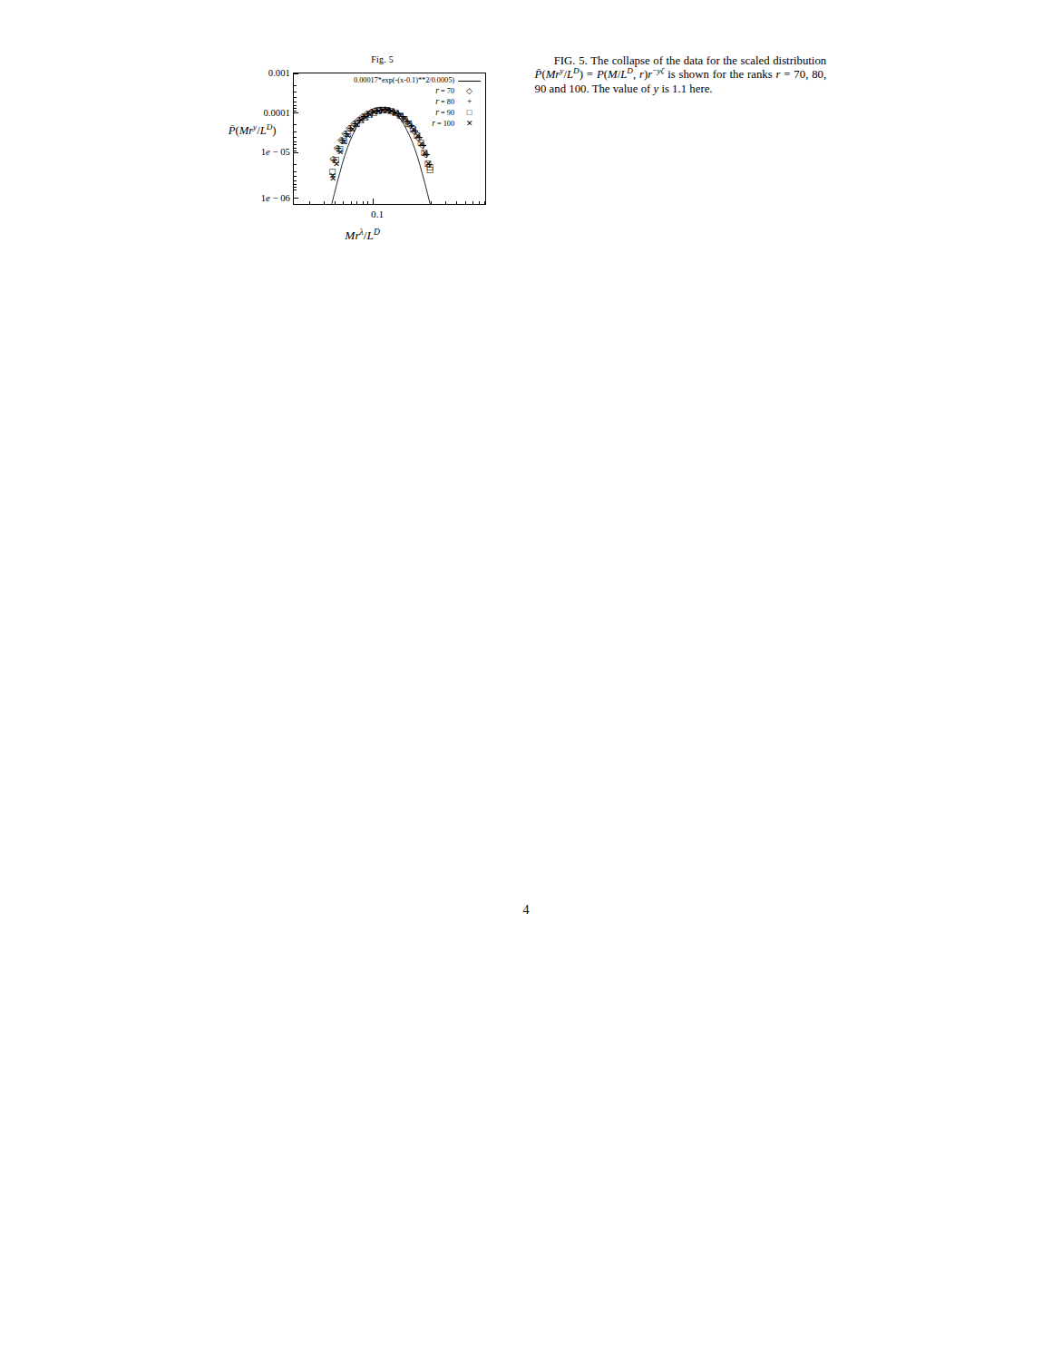Fig. 5
0.001
0.0001
1e − 05
1e − 06
P̄(Mry/LD)
0.00017*exp(-(x-0.1)**2/0.0005) r = 70 ◇ r = 80 + r = 90 □ r = 100 ✕
◇ ◇ ◇ ◇ ◇ ◇ ◇ ◇ ◇ ◇ ◇ ◇ ◇ ◇ ◇ ◇ ◇ ◇ ◇ ◇ ◇ ◇ ◇ + + + + + + + + + + + + + + + + + + + + + + + + □ □ □ □ □ □ □ □ □ □ □ □ □ □ □ □ □ □ □ □ □ □ □ □ □ □ ✕ ✕ ✕ ✕ ✕ ✕ ✕ ✕ ✕ ✕ ✕ ✕ ✕ ✕ ✕ ✕ ✕ ✕ ✕ ✕ ✕ ✕ ✕ ✕ ✕
0.1
Mrλ/LD
FIG. 5. The collapse of the data for the scaled distribution P̄(Mry/LD) = P(M/LD, r)r−yζ is shown for the ranks r = 70, 80, 90 and 100. The value of y is 1.1 here.
4